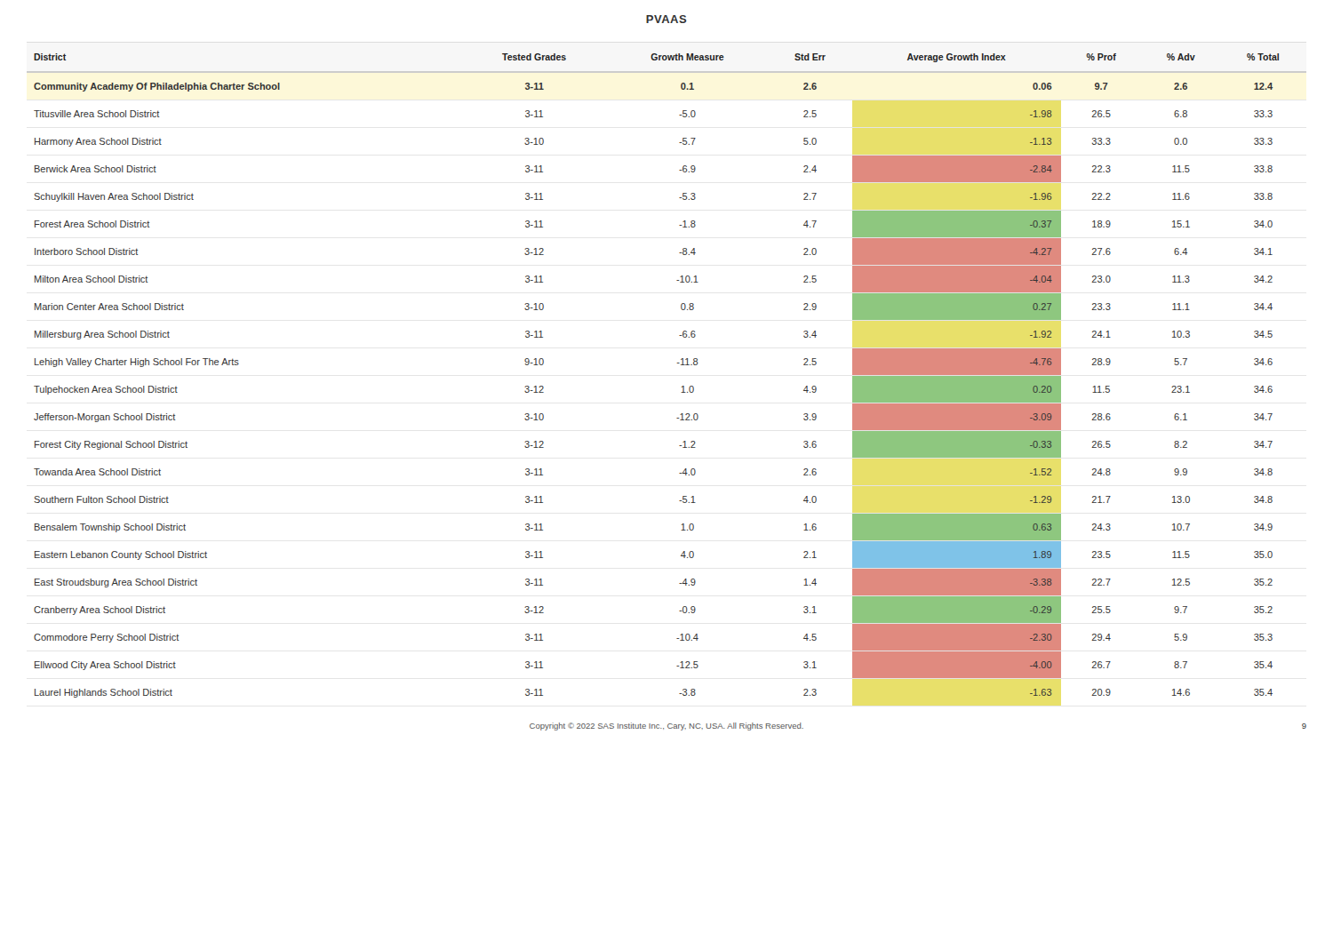PVAAS
| District | Tested Grades | Growth Measure | Std Err | Average Growth Index | % Prof | % Adv | % Total |
| --- | --- | --- | --- | --- | --- | --- | --- |
| Community Academy Of Philadelphia Charter School | 3-11 | 0.1 | 2.6 | 0.06 | 9.7 | 2.6 | 12.4 |
| Titusville Area School District | 3-11 | -5.0 | 2.5 | -1.98 | 26.5 | 6.8 | 33.3 |
| Harmony Area School District | 3-10 | -5.7 | 5.0 | -1.13 | 33.3 | 0.0 | 33.3 |
| Berwick Area School District | 3-11 | -6.9 | 2.4 | -2.84 | 22.3 | 11.5 | 33.8 |
| Schuylkill Haven Area School District | 3-11 | -5.3 | 2.7 | -1.96 | 22.2 | 11.6 | 33.8 |
| Forest Area School District | 3-11 | -1.8 | 4.7 | -0.37 | 18.9 | 15.1 | 34.0 |
| Interboro School District | 3-12 | -8.4 | 2.0 | -4.27 | 27.6 | 6.4 | 34.1 |
| Milton Area School District | 3-11 | -10.1 | 2.5 | -4.04 | 23.0 | 11.3 | 34.2 |
| Marion Center Area School District | 3-10 | 0.8 | 2.9 | 0.27 | 23.3 | 11.1 | 34.4 |
| Millersburg Area School District | 3-11 | -6.6 | 3.4 | -1.92 | 24.1 | 10.3 | 34.5 |
| Lehigh Valley Charter High School For The Arts | 9-10 | -11.8 | 2.5 | -4.76 | 28.9 | 5.7 | 34.6 |
| Tulpehocken Area School District | 3-12 | 1.0 | 4.9 | 0.20 | 11.5 | 23.1 | 34.6 |
| Jefferson-Morgan School District | 3-10 | -12.0 | 3.9 | -3.09 | 28.6 | 6.1 | 34.7 |
| Forest City Regional School District | 3-12 | -1.2 | 3.6 | -0.33 | 26.5 | 8.2 | 34.7 |
| Towanda Area School District | 3-11 | -4.0 | 2.6 | -1.52 | 24.8 | 9.9 | 34.8 |
| Southern Fulton School District | 3-11 | -5.1 | 4.0 | -1.29 | 21.7 | 13.0 | 34.8 |
| Bensalem Township School District | 3-11 | 1.0 | 1.6 | 0.63 | 24.3 | 10.7 | 34.9 |
| Eastern Lebanon County School District | 3-11 | 4.0 | 2.1 | 1.89 | 23.5 | 11.5 | 35.0 |
| East Stroudsburg Area School District | 3-11 | -4.9 | 1.4 | -3.38 | 22.7 | 12.5 | 35.2 |
| Cranberry Area School District | 3-12 | -0.9 | 3.1 | -0.29 | 25.5 | 9.7 | 35.2 |
| Commodore Perry School District | 3-11 | -10.4 | 4.5 | -2.30 | 29.4 | 5.9 | 35.3 |
| Ellwood City Area School District | 3-11 | -12.5 | 3.1 | -4.00 | 26.7 | 8.7 | 35.4 |
| Laurel Highlands School District | 3-11 | -3.8 | 2.3 | -1.63 | 20.9 | 14.6 | 35.4 |
Copyright © 2022 SAS Institute Inc., Cary, NC, USA. All Rights Reserved. 9